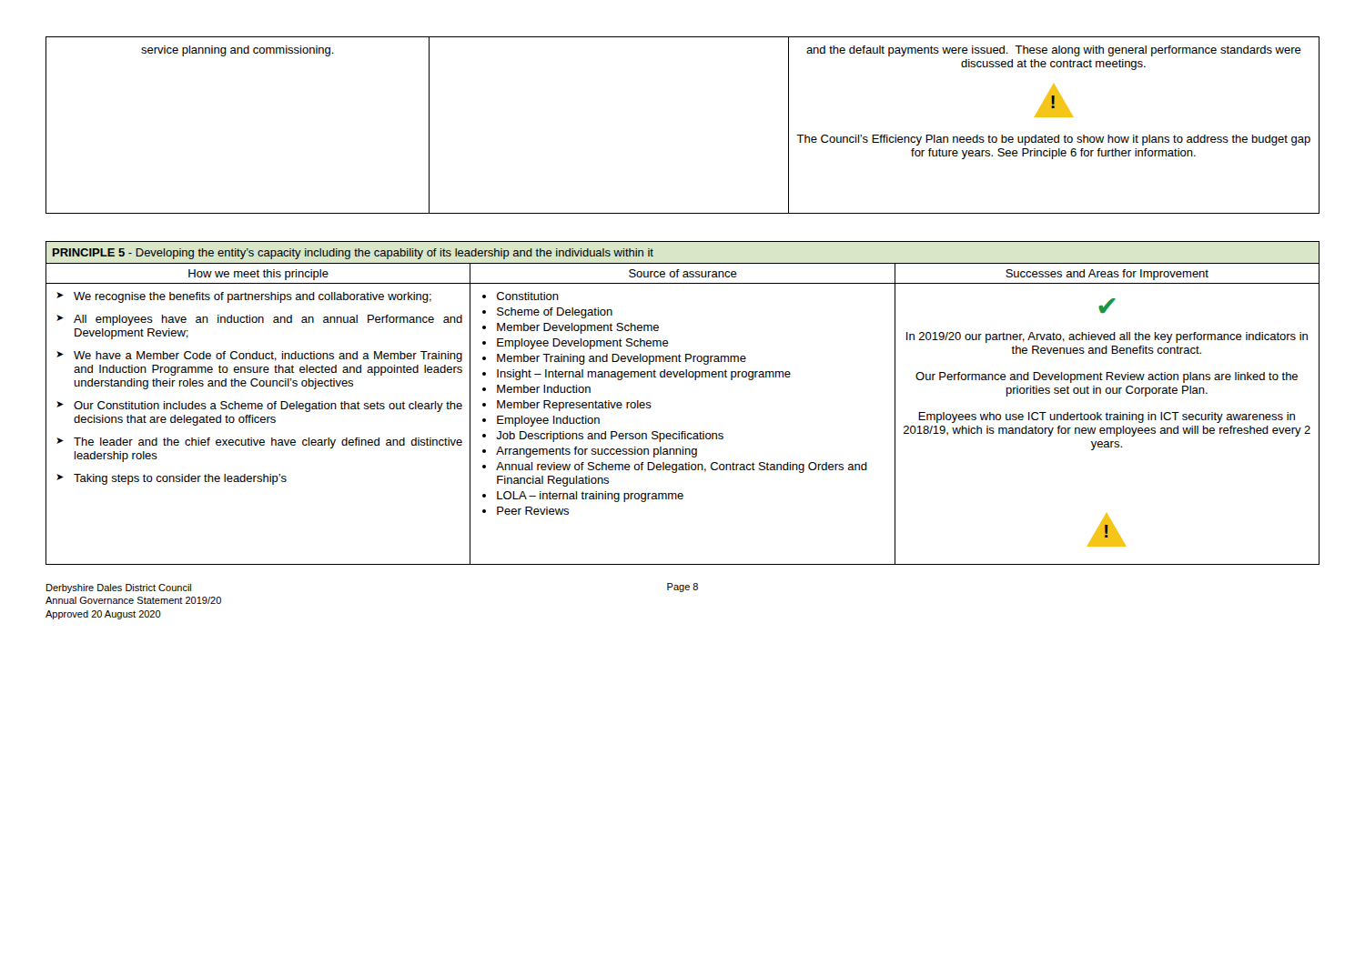| service planning and commissioning. | | and the default payments were issued. These along with general performance standards were discussed at the contract meetings. The Council’s Efficiency Plan needs to be updated to show how it plans to address the budget gap for future years. See Principle 6 for further information. |
| PRINCIPLE 5 - Developing the entity’s capacity including the capability of its leadership and the individuals within it |
| How we meet this principle | Source of assurance | Successes and Areas for Improvement |
| We recognise the benefits of partnerships and collaborative working; All employees have an induction and an annual Performance and Development Review; We have a Member Code of Conduct, inductions and a Member Training and Induction Programme to ensure that elected and appointed leaders understanding their roles and the Council’s objectives Our Constitution includes a Scheme of Delegation that sets out clearly the decisions that are delegated to officers The leader and the chief executive have clearly defined and distinctive leadership roles Taking steps to consider the leadership’s | Constitution Scheme of Delegation Member Development Scheme Employee Development Scheme Member Training and Development Programme Insight – Internal management development programme Member Induction Member Representative roles Employee Induction Job Descriptions and Person Specifications Arrangements for succession planning Annual review of Scheme of Delegation, Contract Standing Orders and Financial Regulations LOLA – internal training programme Peer Reviews | ✔ In 2019/20 our partner, Arvato, achieved all the key performance indicators in the Revenues and Benefits contract. Our Performance and Development Review action plans are linked to the priorities set out in our Corporate Plan. Employees who use ICT undertook training in ICT security awareness in 2018/19, which is mandatory for new employees and will be refreshed every 2 years. |
Derbyshire Dales District Council
Annual Governance Statement 2019/20
Approved 20 August 2020
Page 8